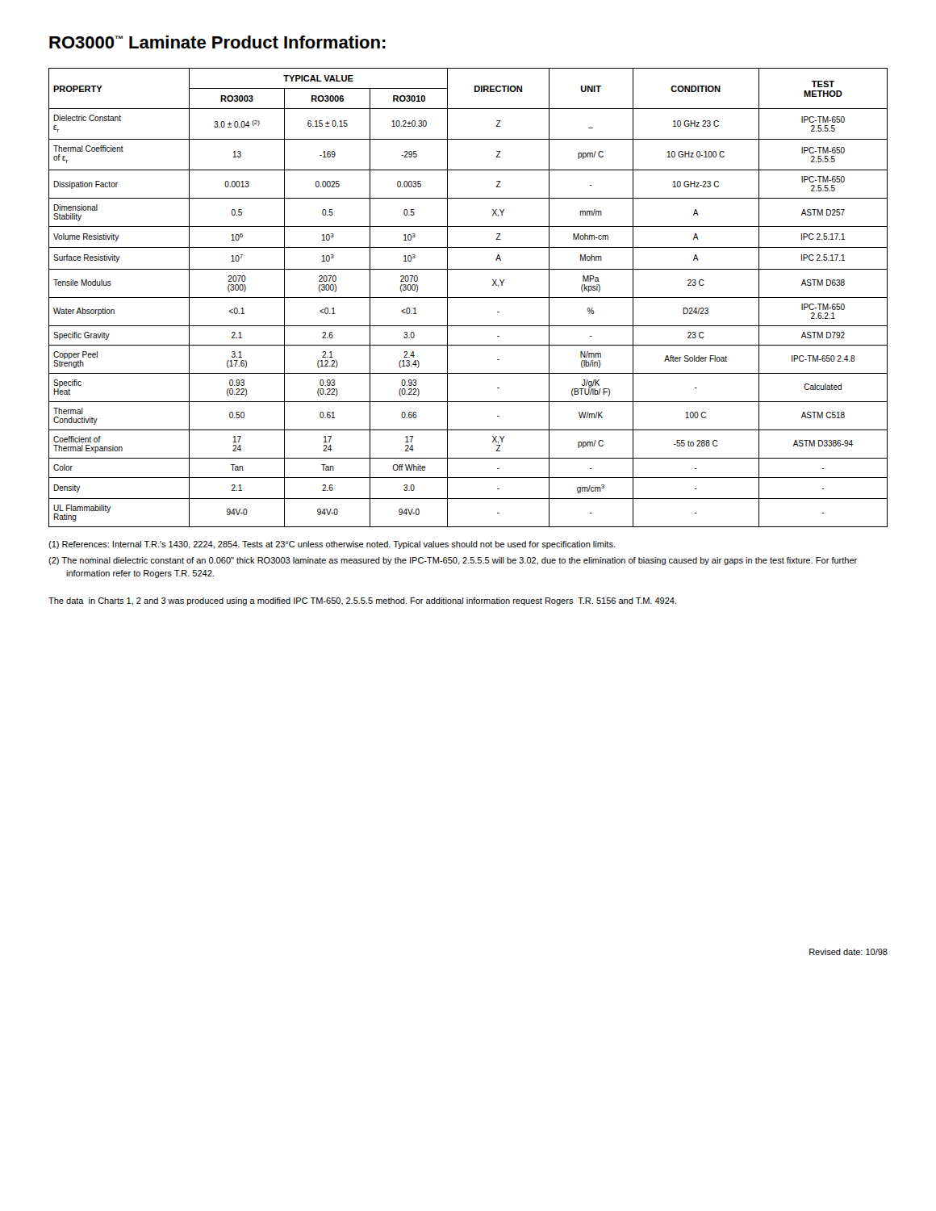RO3000™ Laminate Product Information:
| PROPERTY | TYPICAL VALUE | DIRECTION | UNIT | CONDITION | TEST METHOD |
| --- | --- | --- | --- | --- | --- |
| RO3003 | RO3006 | RO3010 |
| Dielectric Constant ε r | 3.0 ± 0.04 (2) | 6.15 ± 0.15 | 10.2±0.30 | Z | _ | 10 GHz 23 C | IPC-TM-650 2.5.5.5 |
| Thermal Coefficient of ε r | 13 | -169 | -295 | Z | ppm/ C | 10 GHz 0-100 C | IPC-TM-650 2.5.5.5 |
| Dissipation Factor | 0.0013 | 0.0025 | 0.0035 | Z | - | 10 GHz-23 C | IPC-TM-650 2.5.5.5 |
| Dimensional Stability | 0.5 | 0.5 | 0.5 | X,Y | mm/m | A | ASTM D257 |
| Volume Resistivity | 10 6 | 10 3 | 10 3 | Z | Mohm-cm | A | IPC 2.5.17.1 |
| Surface Resistivity | 10 7 | 10 3 | 10 3 | A | Mohm | A | IPC 2.5.17.1 |
| Tensile Modulus | 2070 (300) | 2070 (300) | 2070 (300) | X,Y | MPa (kpsi) | 23 C | ASTM D638 |
| Water Absorption | <0.1 | <0.1 | <0.1 | - | % | D24/23 | IPC-TM-650 2.6.2.1 |
| Specific Gravity | 2.1 | 2.6 | 3.0 | - | - | 23 C | ASTM D792 |
| Copper Peel Strength | 3.1 (17.6) | 2.1 (12.2) | 2.4 (13.4) | - | N/mm (lb/in) | After Solder Float | IPC-TM-650 2.4.8 |
| Specific Heat | 0.93 (0.22) | 0.93 (0.22) | 0.93 (0.22) | - | J/g/K (BTU/lb/ F) | - | Calculated |
| Thermal Conductivity | 0.50 | 0.61 | 0.66 | - | W/m/K | 100 C | ASTM C518 |
| Coefficient of Thermal Expansion | 17 24 | 17 24 | 17 24 | X,Y Z | ppm/ C | -55 to 288 C | ASTM D3386-94 |
| Color | Tan | Tan | Off White | - | - | - | - |
| Density | 2.1 | 2.6 | 3.0 | - | gm/cm 3 | - | - |
| UL Flammability Rating | 94V-0 | 94V-0 | 94V-0 | - | - | - | - |
(1) References: Internal T.R.'s 1430, 2224, 2854. Tests at 23°C unless otherwise noted. Typical values should not be used for specification limits.
(2) The nominal dielectric constant of an 0.060" thick RO3003 laminate as measured by the IPC-TM-650, 2.5.5.5 will be 3.02, due to the elimination of biasing caused by air gaps in the test fixture. For further information refer to Rogers T.R. 5242.
The data in Charts 1, 2 and 3 was produced using a modified IPC TM-650, 2.5.5.5 method. For additional information request Rogers T.R. 5156 and T.M. 4924.
Revised date: 10/98